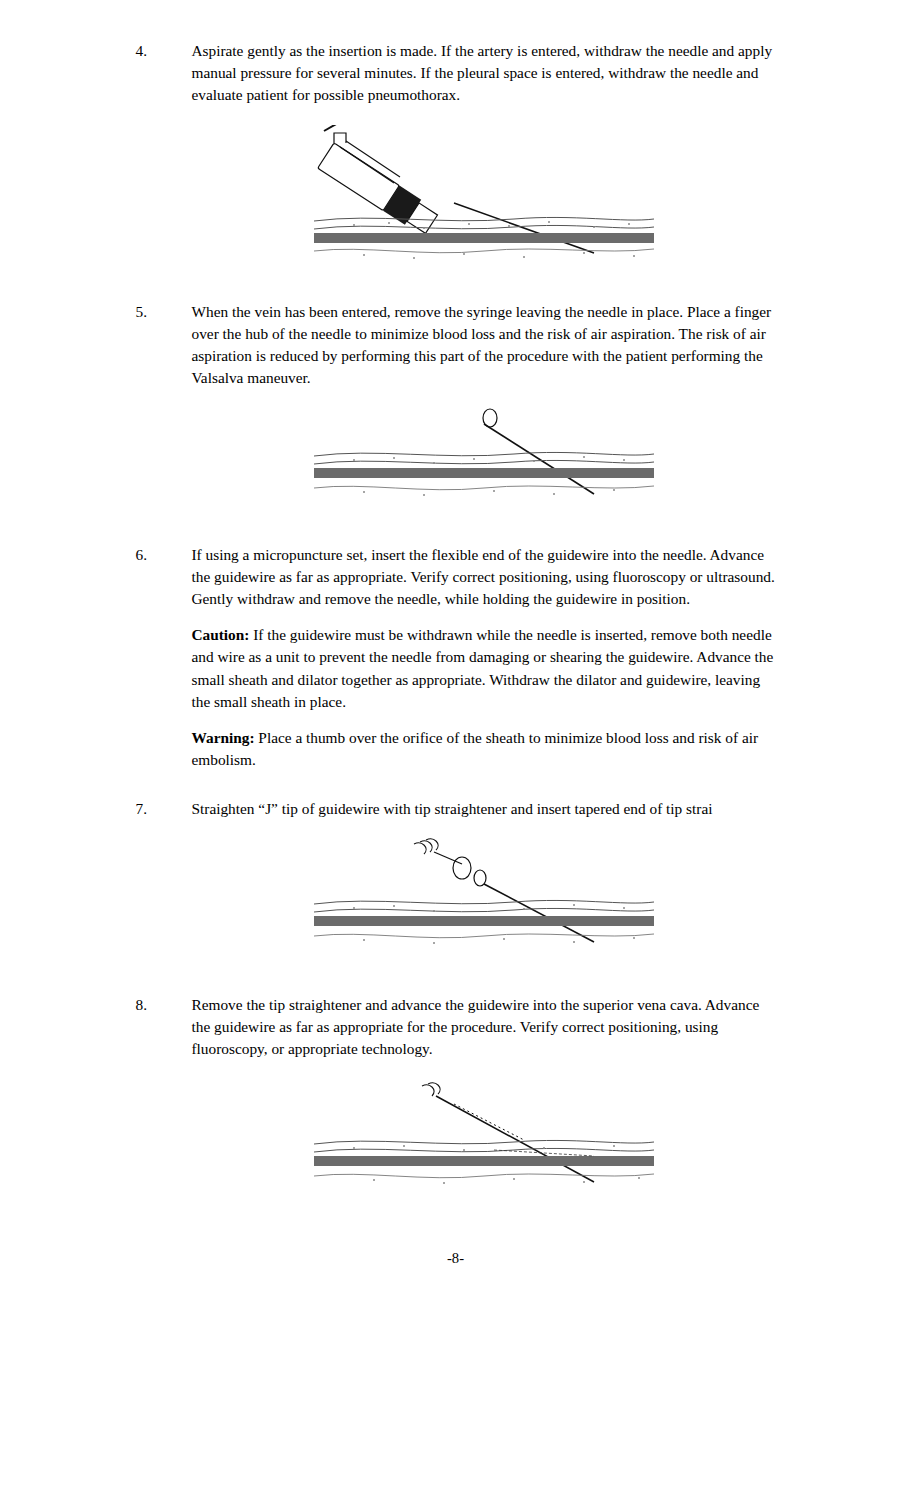Aspirate gently as the insertion is made. If the artery is entered, withdraw the needle and apply manual pressure for several minutes. If the pleural space is entered, withdraw the needle and evaluate patient for possible pneumothorax.
Syringe with needle inserted at an angle through skin layers
When the vein has been entered, remove the syringe leaving the needle in place. Place a finger over the hub of the needle to minimize blood loss and the risk of air aspiration. The risk of air aspiration is reduced by performing this part of the procedure with the patient performing the Valsalva maneuver.
Needle remaining in vein after syringe removal
If using a micropuncture set, insert the flexible end of the guidewire into the needle. Advance the guidewire as far as appropriate. Verify correct positioning, using fluoroscopy or ultrasound. Gently withdraw and remove the needle, while holding the guidewire in position.
Caution: If the guidewire must be withdrawn while the needle is inserted, remove both needle and wire as a unit to prevent the needle from damaging or shearing the guidewire. Advance the small sheath and dilator together as appropriate. Withdraw the dilator and guidewire, leaving the small sheath in place.
Warning: Place a thumb over the orifice of the sheath to minimize blood loss and risk of air embolism.
Straighten “J” tip of guidewire with tip straightener and insert tapered end of tip strai
Guidewire and tip straightener inserted into vessel
Remove the tip straightener and advance the guidewire into the superior vena cava. Advance the guidewire as far as appropriate for the procedure. Verify correct positioning, using fluoroscopy, or appropriate technology.
Guidewire advanced into superior vena cava
-8-